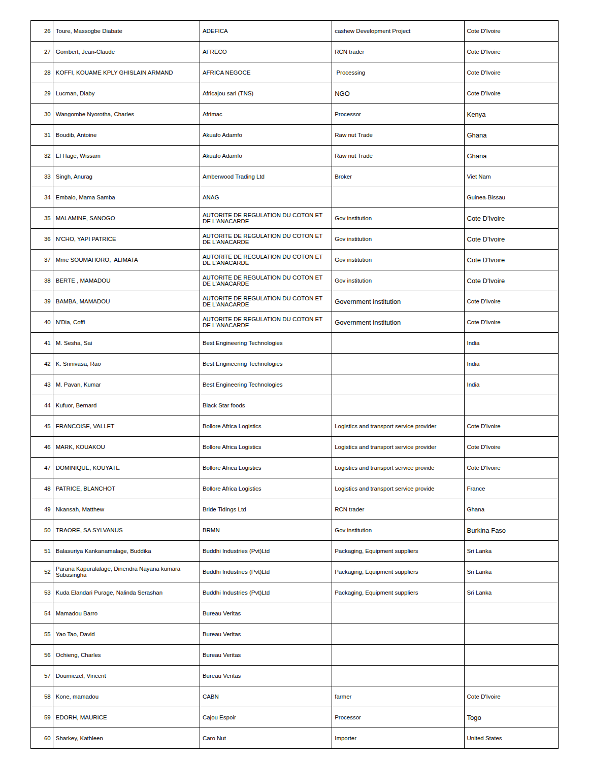| 26 | Toure, Massogbe Diabate | ADEFICA | cashew Development Project | Cote D'Ivoire |
| 27 | Gombert, Jean-Claude | AFRECO | RCN trader | Cote D'Ivoire |
| 28 | KOFFI, KOUAME KPLY GHISLAIN ARMAND | AFRICA NEGOCE | Processing | Cote D'Ivoire |
| 29 | Lucman, Diaby | Africajou sarl (TNS) | NGO | Cote D'Ivoire |
| 30 | Wangombe Nyorotha, Charles | Afrimac | Processor | Kenya |
| 31 | Boudib, Antoine | Akuafo Adamfo | Raw nut Trade | Ghana |
| 32 | El Hage, Wissam | Akuafo Adamfo | Raw nut Trade | Ghana |
| 33 | Singh, Anurag | Amberwood Trading Ltd | Broker | Viet Nam |
| 34 | Embalo, Mama Samba | ANAG | | Guinea-Bissau |
| 35 | MALAMINE, SANOGO | AUTORITE DE REGULATION DU COTON ET DE L'ANACARDE | Gov institution | Cote D'Ivoire |
| 36 | N'CHO, YAPI PATRICE | AUTORITE DE REGULATION DU COTON ET DE L'ANACARDE | Gov institution | Cote D'Ivoire |
| 37 | Mme SOUMAHORO, ALIMATA | AUTORITE DE REGULATION DU COTON ET DE L'ANACARDE | Gov institution | Cote D'Ivoire |
| 38 | BERTE , MAMADOU | AUTORITE DE REGULATION DU COTON ET DE L'ANACARDE | Gov institution | Cote D'Ivoire |
| 39 | BAMBA, MAMADOU | AUTORITE DE REGULATION DU COTON ET DE L'ANACARDE | Government institution | Cote D'Ivoire |
| 40 | N'Dia, Coffi | AUTORITE DE REGULATION DU COTON ET DE L'ANACARDE | Government institution | Cote D'Ivoire |
| 41 | M. Sesha, Sai | Best Engineering Technologies | | India |
| 42 | K. Srinivasa, Rao | Best Engineering Technologies | | India |
| 43 | M. Pavan, Kumar | Best Engineering Technologies | | India |
| 44 | Kufuor, Bernard | Black Star foods | | |
| 45 | FRANCOISE, VALLET | Bollore Africa Logistics | Logistics and transport service provider | Cote D'Ivoire |
| 46 | MARK, KOUAKOU | Bollore Africa Logistics | Logistics and transport service provider | Cote D'Ivoire |
| 47 | DOMINIQUE, KOUYATE | Bollore Africa Logistics | Logistics and transport service provide | Cote D'Ivoire |
| 48 | PATRICE, BLANCHOT | Bollore Africa Logistics | Logistics and transport service provide | France |
| 49 | Nkansah, Matthew | Bride Tidings Ltd | RCN trader | Ghana |
| 50 | TRAORE, SA SYLVANUS | BRMN | Gov institution | Burkina Faso |
| 51 | Balasuriya Kankanamalage, Buddika | Buddhi Industries (Pvt)Ltd | Packaging, Equipment suppliers | Sri Lanka |
| 52 | Parana Kapuralalage, Dinendra Nayana kumara Subasingha | Buddhi Industries (Pvt)Ltd | Packaging, Equipment suppliers | Sri Lanka |
| 53 | Kuda Elandari Purage, Nalinda Serashan | Buddhi Industries (Pvt)Ltd | Packaging, Equipment suppliers | Sri Lanka |
| 54 | Mamadou Barro | Bureau Veritas | | |
| 55 | Yao Tao, David | Bureau Veritas | | |
| 56 | Ochieng, Charles | Bureau Veritas | | |
| 57 | Doumiezel, Vincent | Bureau Veritas | | |
| 58 | Kone, mamadou | CABN | farmer | Cote D'Ivoire |
| 59 | EDORH, MAURICE | Cajou Espoir | Processor | Togo |
| 60 | Sharkey, Kathleen | Caro Nut | Importer | United States |